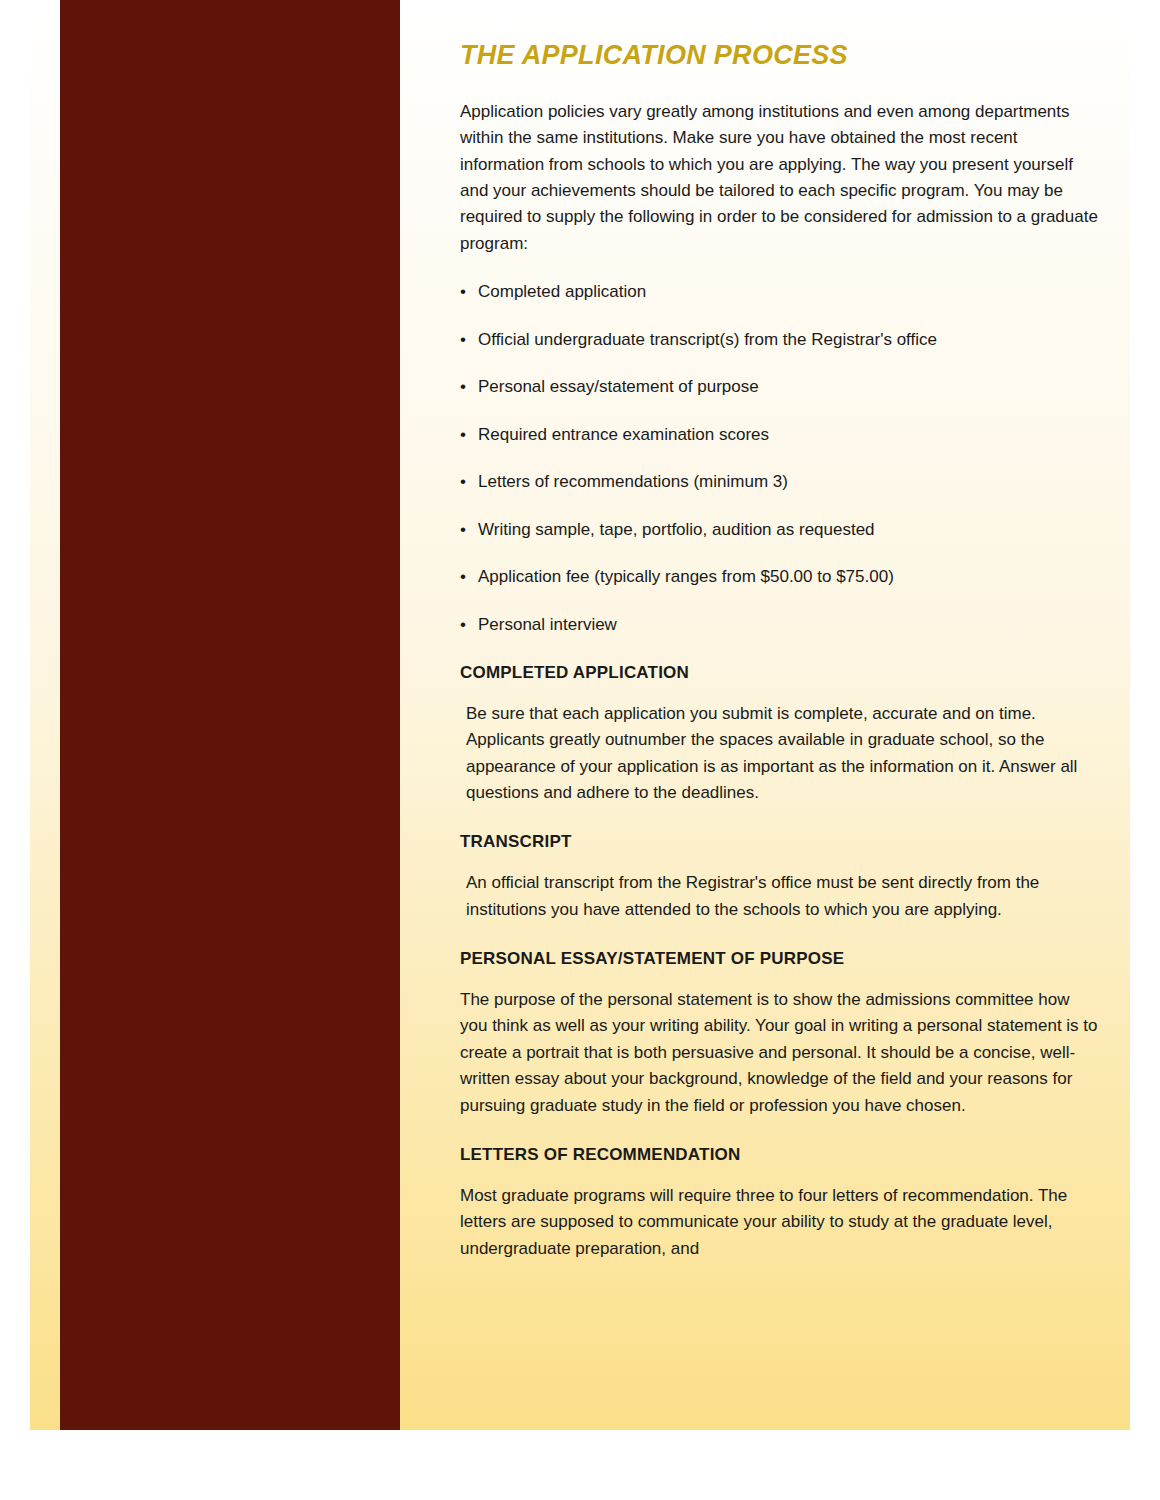THE APPLICATION PROCESS
Application policies vary greatly among institutions and even among departments within the same institutions. Make sure you have obtained the most recent information from schools to which you are applying. The way you present yourself and your achievements should be tailored to each specific program. You may be required to supply the following in order to be considered for admission to a graduate program:
Completed application
Official undergraduate transcript(s) from the Registrar's office
Personal essay/statement of purpose
Required entrance examination scores
Letters of recommendations (minimum 3)
Writing sample, tape, portfolio, audition as requested
Application fee (typically ranges from $50.00 to $75.00)
Personal interview
Completed Application
Be sure that each application you submit is complete, accurate and on time. Applicants greatly outnumber the spaces available in graduate school, so the appearance of your application is as important as the information on it. Answer all questions and adhere to the deadlines.
Transcript
An official transcript from the Registrar's office must be sent directly from the institutions you have attended to the schools to which you are applying.
Personal Essay/Statement of Purpose
The purpose of the personal statement is to show the admissions committee how you think as well as your writing ability. Your goal in writing a personal statement is to create a portrait that is both persuasive and personal. It should be a concise, well-written essay about your background, knowledge of the field and your reasons for pursuing graduate study in the field or profession you have chosen.
Letters of Recommendation
Most graduate programs will require three to four letters of recommendation. The letters are supposed to communicate your ability to study at the graduate level, undergraduate preparation, and